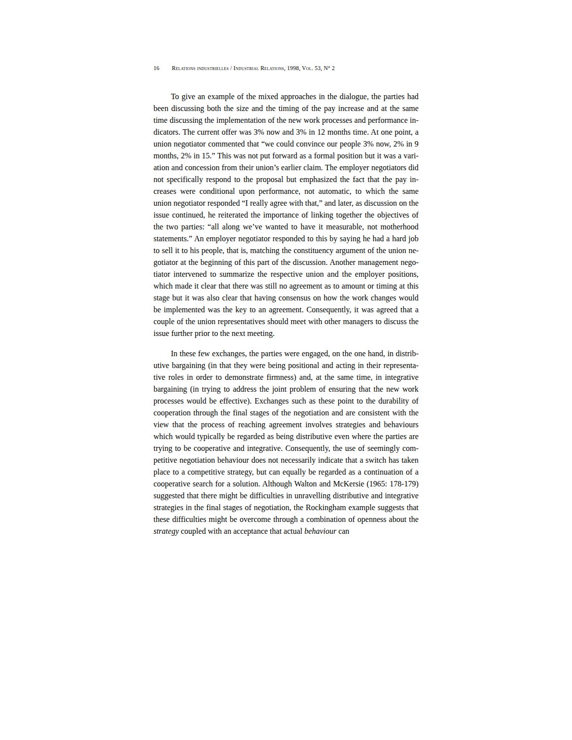16 Relations industrielles / Industrial Relations, 1998, Vol. 53, N° 2
To give an example of the mixed approaches in the dialogue, the parties had been discussing both the size and the timing of the pay increase and at the same time discussing the implementation of the new work processes and performance indicators. The current offer was 3% now and 3% in 12 months time. At one point, a union negotiator commented that “we could convince our people 3% now, 2% in 9 months, 2% in 15.” This was not put forward as a formal position but it was a variation and concession from their union’s earlier claim. The employer negotiators did not specifically respond to the proposal but emphasized the fact that the pay increases were conditional upon performance, not automatic, to which the same union negotiator responded “I really agree with that,” and later, as discussion on the issue continued, he reiterated the importance of linking together the objectives of the two parties: “all along we’ve wanted to have it measurable, not motherhood statements.” An employer negotiator responded to this by saying he had a hard job to sell it to his people, that is, matching the constituency argument of the union negotiator at the beginning of this part of the discussion. Another management negotiator intervened to summarize the respective union and the employer positions, which made it clear that there was still no agreement as to amount or timing at this stage but it was also clear that having consensus on how the work changes would be implemented was the key to an agreement. Consequently, it was agreed that a couple of the union representatives should meet with other managers to discuss the issue further prior to the next meeting.
In these few exchanges, the parties were engaged, on the one hand, in distributive bargaining (in that they were being positional and acting in their representative roles in order to demonstrate firmness) and, at the same time, in integrative bargaining (in trying to address the joint problem of ensuring that the new work processes would be effective). Exchanges such as these point to the durability of cooperation through the final stages of the negotiation and are consistent with the view that the process of reaching agreement involves strategies and behaviours which would typically be regarded as being distributive even where the parties are trying to be cooperative and integrative. Consequently, the use of seemingly competitive negotiation behaviour does not necessarily indicate that a switch has taken place to a competitive strategy, but can equally be regarded as a continuation of a cooperative search for a solution. Although Walton and McKersie (1965: 178-179) suggested that there might be difficulties in unravelling distributive and integrative strategies in the final stages of negotiation, the Rockingham example suggests that these difficulties might be overcome through a combination of openness about the strategy coupled with an acceptance that actual behaviour can